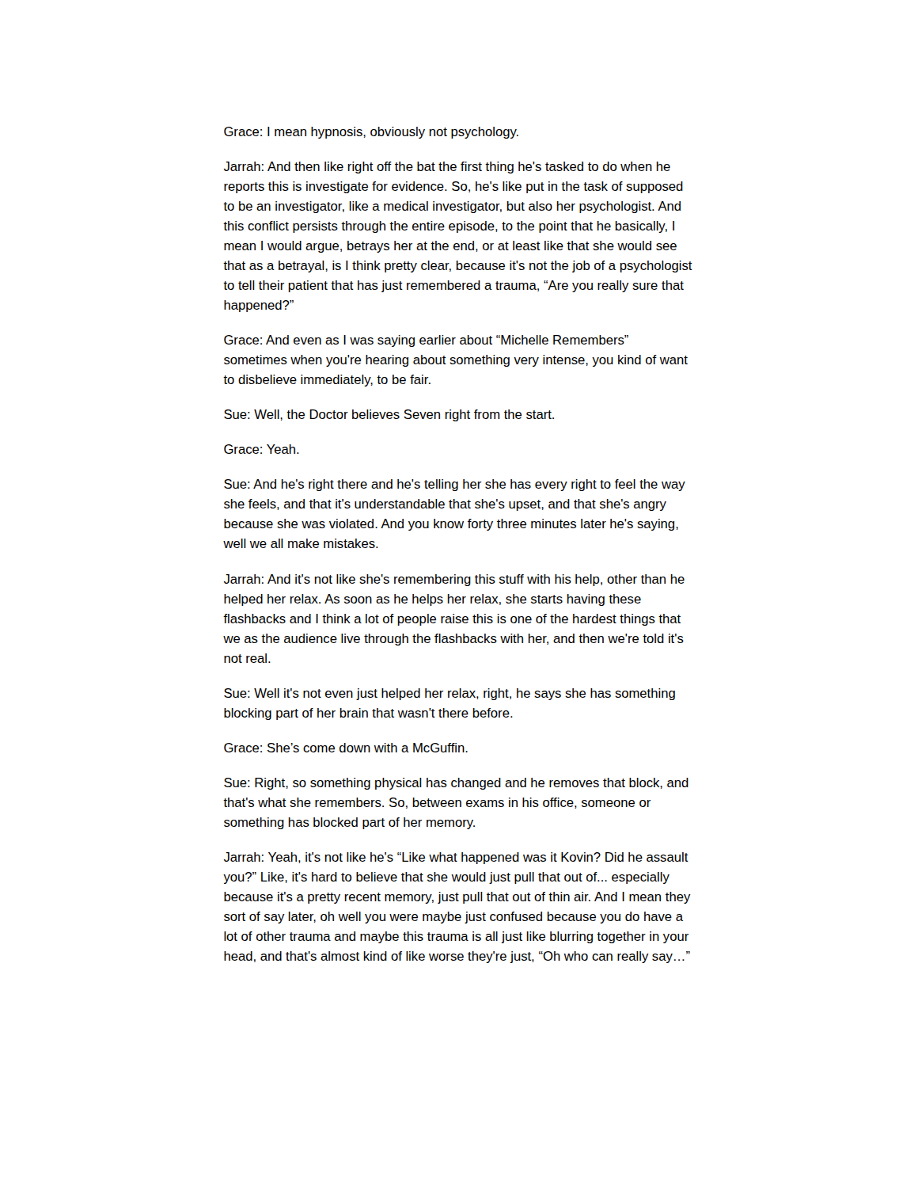Grace: I mean hypnosis, obviously not psychology.
Jarrah: And then like right off the bat the first thing he's tasked to do when he reports this is investigate for evidence. So, he's like put in the task of supposed to be an investigator, like a medical investigator, but also her psychologist. And this conflict persists through the entire episode, to the point that he basically, I mean I would argue, betrays her at the end, or at least like that she would see that as a betrayal, is I think pretty clear, because it's not the job of a psychologist to tell their patient that has just remembered a trauma, “Are you really sure that happened?”
Grace: And even as I was saying earlier about “Michelle Remembers” sometimes when you're hearing about something very intense, you kind of want to disbelieve immediately, to be fair.
Sue: Well, the Doctor believes Seven right from the start.
Grace: Yeah.
Sue: And he's right there and he's telling her she has every right to feel the way she feels, and that it's understandable that she's upset, and that she's angry because she was violated. And you know forty three minutes later he's saying, well we all make mistakes.
Jarrah: And it's not like she's remembering this stuff with his help, other than he helped her relax. As soon as he helps her relax, she starts having these flashbacks and I think a lot of people raise this is one of the hardest things that we as the audience live through the flashbacks with her, and then we're told it's not real.
Sue: Well it's not even just helped her relax, right, he says she has something blocking part of her brain that wasn't there before.
Grace: She’s come down with a McGuffin.
Sue: Right, so something physical has changed and he removes that block, and that's what she remembers. So, between exams in his office, someone or something has blocked part of her memory.
Jarrah: Yeah, it's not like he's “Like what happened was it Kovin? Did he assault you?” Like, it's hard to believe that she would just pull that out of... especially because it's a pretty recent memory, just pull that out of thin air. And I mean they sort of say later, oh well you were maybe just confused because you do have a lot of other trauma and maybe this trauma is all just like blurring together in your head, and that's almost kind of like worse they're just, “Oh who can really say…”